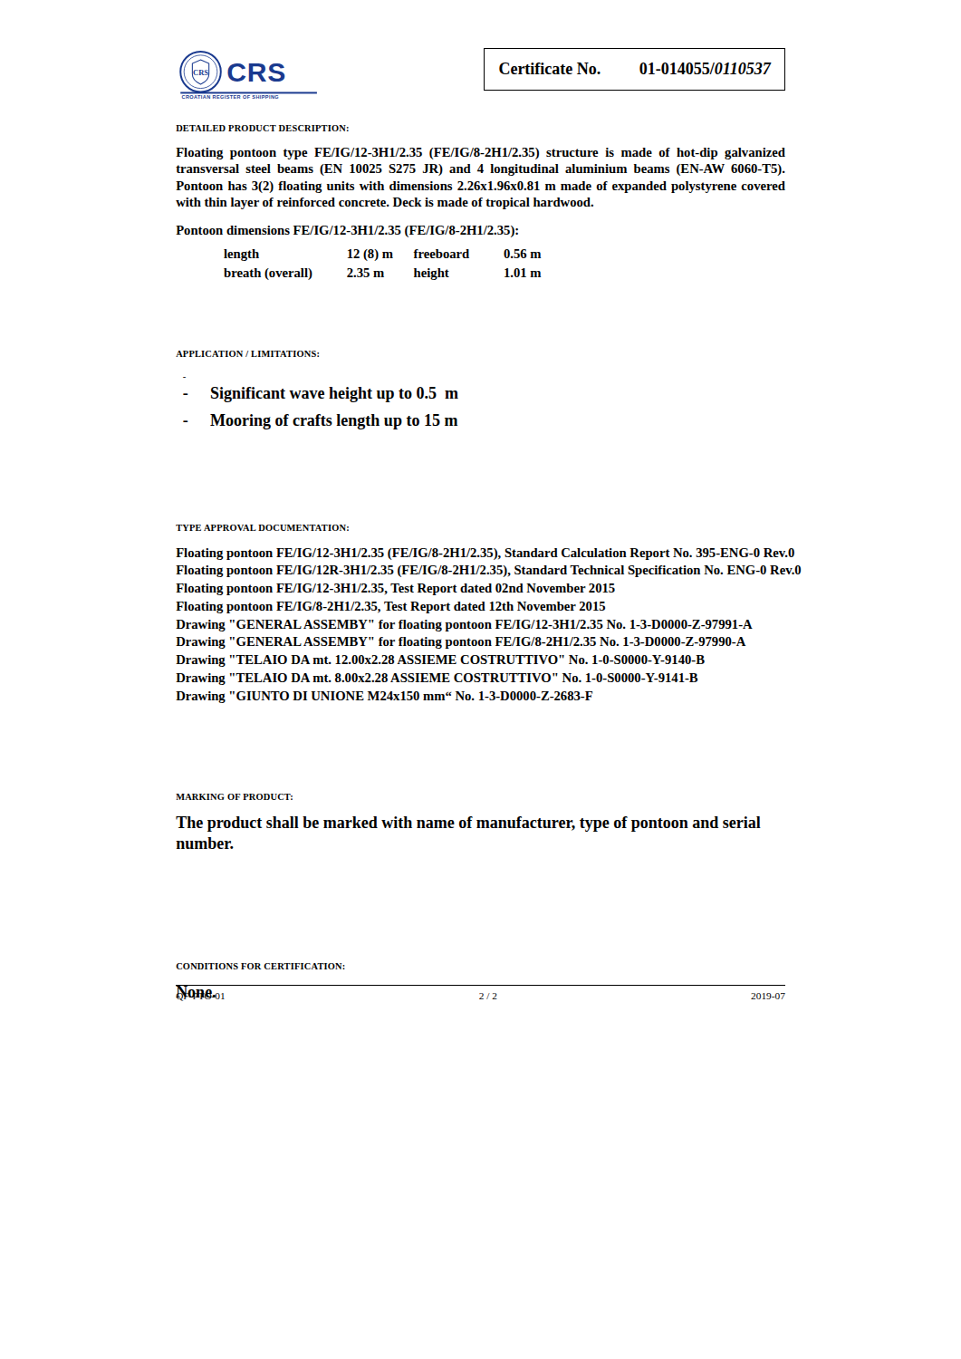CRS CRS CROATIAN REGISTER OF SHIPPING
Certificate No. 01-014055/0110537
DETAILED PRODUCT DESCRIPTION:
Floating pontoon type FE/IG/12-3H1/2.35 (FE/IG/8-2H1/2.35) structure is made of hot-dip galvanized transversal steel beams (EN 10025 S275 JR) and 4 longitudinal aluminium beams (EN-AW 6060-T5). Pontoon has 3(2) floating units with dimensions 2.26x1.96x0.81 m made of expanded polystyrene covered with thin layer of reinforced concrete. Deck is made of tropical hardwood.
Pontoon dimensions FE/IG/12-3H1/2.35 (FE/IG/8-2H1/2.35):
| length | 12 (8) m | freeboard | 0.56 m |
| breath (overall) | 2.35 m | height | 1.01 m |
APPLICATION / LIMITATIONS:
Significant wave height up to 0.5 m
Mooring of crafts length up to 15 m
TYPE APPROVAL DOCUMENTATION:
Floating pontoon FE/IG/12-3H1/2.35 (FE/IG/8-2H1/2.35), Standard Calculation Report No. 395-ENG-0 Rev.0
Floating pontoon FE/IG/12R-3H1/2.35 (FE/IG/8-2H1/2.35), Standard Technical Specification No. ENG-0 Rev.0
Floating pontoon FE/IG/12-3H1/2.35, Test Report dated 02nd November 2015
Floating pontoon FE/IG/8-2H1/2.35, Test Report dated 12th November 2015
Drawing "GENERAL ASSEMBY" for floating pontoon FE/IG/12-3H1/2.35 No. 1-3-D0000-Z-97991-A
Drawing "GENERAL ASSEMBY" for floating pontoon FE/IG/8-2H1/2.35 No. 1-3-D0000-Z-97990-A
Drawing "TELAIO DA mt. 12.00x2.28 ASSIEME COSTRUTTIVO" No. 1-0-S0000-Y-9140-B
Drawing "TELAIO DA mt. 8.00x2.28 ASSIEME COSTRUTTIVO" No. 1-0-S0000-Y-9141-B
Drawing "GIUNTO DI UNIONE M24x150 mm“ No. 1-3-D0000-Z-2683-F
MARKING OF PRODUCT:
The product shall be marked with name of manufacturer, type of pontoon and serial number.
CONDITIONS FOR CERTIFICATION:
None.
QF-PTO-01 2 / 2 2019-07